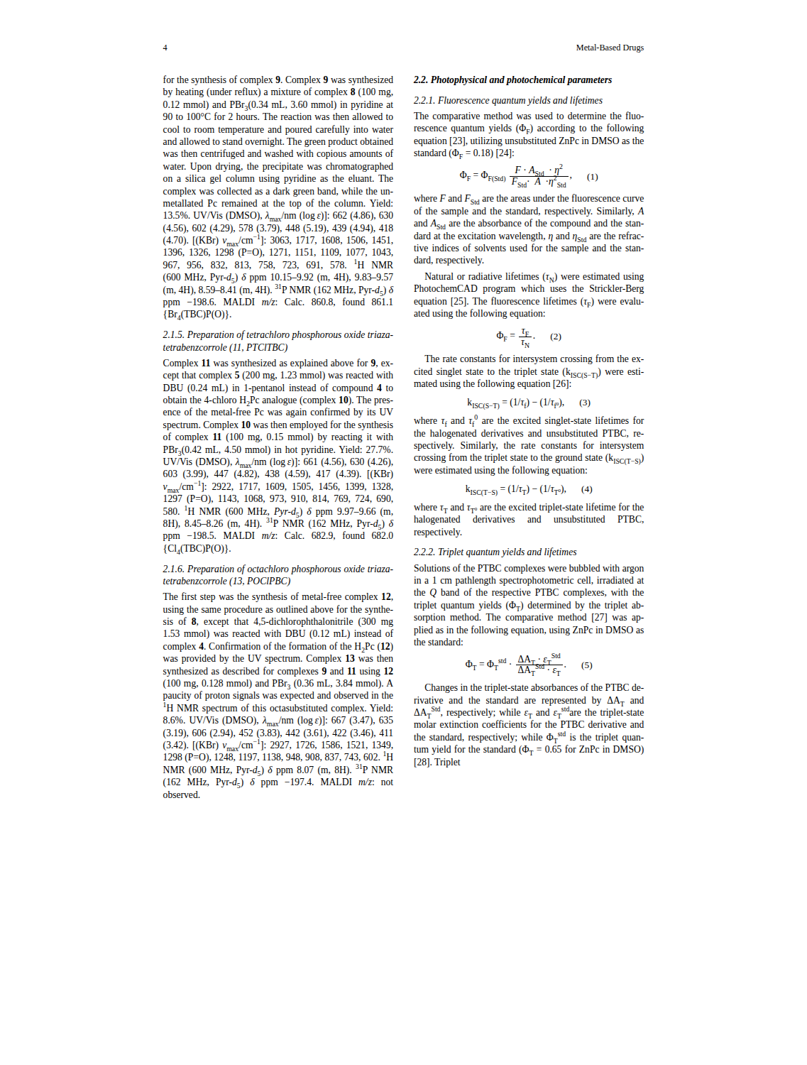4 Metal-Based Drugs
for the synthesis of complex 9. Complex 9 was synthesized by heating (under reflux) a mixture of complex 8 (100 mg, 0.12 mmol) and PBr3(0.34 mL, 3.60 mmol) in pyridine at 90 to 100°C for 2 hours. The reaction was then allowed to cool to room temperature and poured carefully into water and allowed to stand overnight. The green product obtained was then centrifuged and washed with copious amounts of water. Upon drying, the precipitate was chromatographed on a silica gel column using pyridine as the eluant. The complex was collected as a dark green band, while the unmetallated Pc remained at the top of the column. Yield: 13.5%. UV/Vis (DMSO), λmax/nm (log ε)]: 662 (4.86), 630 (4.56), 602 (4.29), 578 (3.79), 448 (5.19), 439 (4.94), 418 (4.70). [(KBr) νmax/cm−1]: 3063, 1717, 1608, 1506, 1451, 1396, 1326, 1298 (P=O), 1271, 1151, 1109, 1077, 1043, 967, 956, 832, 813, 758, 723, 691, 578. 1H NMR (600 MHz, Pyr-d5) δ ppm 10.15–9.92 (m, 4H), 9.83–9.57 (m, 4H), 8.59–8.41 (m, 4H). 31P NMR (162 MHz, Pyr-d5) δ ppm −198.6. MALDI m/z: Calc. 860.8, found 861.1 {Br4(TBC)P(O)}.
2.1.5. Preparation of tetrachloro phosphorous oxide triazatetrabenzcorrole (11, PTClTBC)
Complex 11 was synthesized as explained above for 9, except that complex 5 (200 mg, 1.23 mmol) was reacted with DBU (0.24 mL) in 1-pentanol instead of compound 4 to obtain the 4-chloro H2Pc analogue (complex 10). The presence of the metal-free Pc was again confirmed by its UV spectrum. Complex 10 was then employed for the synthesis of complex 11 (100 mg, 0.15 mmol) by reacting it with PBr3(0.42 mL, 4.50 mmol) in hot pyridine. Yield: 27.7%. UV/Vis (DMSO), λmax/nm (log ε)]: 661 (4.56), 630 (4.26), 603 (3.99), 447 (4.82), 438 (4.59), 417 (4.39). [(KBr) νmax/cm−1]: 2922, 1717, 1609, 1505, 1456, 1399, 1328, 1297 (P=O), 1143, 1068, 973, 910, 814, 769, 724, 690, 580. 1H NMR (600 MHz, Pyr-d5) δ ppm 9.97–9.66 (m, 8H), 8.45–8.26 (m, 4H). 31P NMR (162 MHz, Pyr-d5) δ ppm −198.5. MALDI m/z: Calc. 682.9, found 682.0 {Cl4(TBC)P(O)}.
2.1.6. Preparation of octachloro phosphorous oxide triazatetrabenzcorrole (13, POClPBC)
The first step was the synthesis of metal-free complex 12, using the same procedure as outlined above for the synthesis of 8, except that 4,5-dichlorophthalonitrile (300 mg 1.53 mmol) was reacted with DBU (0.12 mL) instead of complex 4. Confirmation of the formation of the H2Pc (12) was provided by the UV spectrum. Complex 13 was then synthesized as described for complexes 9 and 11 using 12 (100 mg, 0.128 mmol) and PBr3 (0.36 mL, 3.84 mmol). A paucity of proton signals was expected and observed in the 1H NMR spectrum of this octasubstituted complex. Yield: 8.6%. UV/Vis (DMSO), λmax/nm (log ε)]: 667 (3.47), 635 (3.19), 606 (2.94), 452 (3.83), 442 (3.61), 422 (3.46), 411 (3.42). [(KBr) νmax/cm−1]: 2927, 1726, 1586, 1521, 1349, 1298 (P=O), 1248, 1197, 1138, 948, 908, 837, 743, 602. 1H NMR (600 MHz, Pyr-d5) δ ppm 8.07 (m, 8H). 31P NMR (162 MHz, Pyr-d5) δ ppm −197.4. MALDI m/z: not observed.
2.2. Photophysical and photochemical parameters
2.2.1. Fluorescence quantum yields and lifetimes
The comparative method was used to determine the fluorescence quantum yields (ΦF) according to the following equation [23], utilizing unsubstituted ZnPc in DMSO as the standard (ΦF = 0.18) [24]:
ΦF = ΦF(Std) F · AStd · η2 FStd· A ·η2Std , (1)
where F and FStd are the areas under the fluorescence curve of the sample and the standard, respectively. Similarly, A and AStd are the absorbance of the compound and the standard at the excitation wavelength, η and ηStd are the refractive indices of solvents used for the sample and the standard, respectively.
Natural or radiative lifetimes (τN) were estimated using PhotochemCAD program which uses the Strickler-Berg equation [25]. The fluorescence lifetimes (τF) were evaluated using the following equation:
ΦF = τF τN . (2)
The rate constants for intersystem crossing from the excited singlet state to the triplet state (kISC(S−T)) were estimated using the following equation [26]:
kISC(S−T) = (1/τf) − (1/τf0), (3)
where τf and τf0 are the excited singlet-state lifetimes for the halogenated derivatives and unsubstituted PTBC, respectively. Similarly, the rate constants for intersystem crossing from the triplet state to the ground state (kISC(T−S)) were estimated using the following equation:
kISC(T−S) = (1/τT) − (1/τT0), (4)
where τT and τT0 are the excited triplet-state lifetime for the halogenated derivatives and unsubstituted PTBC, respectively.
2.2.2. Triplet quantum yields and lifetimes
Solutions of the PTBC complexes were bubbled with argon in a 1 cm pathlength spectrophotometric cell, irradiated at the Q band of the respective PTBC complexes, with the triplet quantum yields (ΦT) determined by the triplet absorption method. The comparative method [27] was applied as in the following equation, using ZnPc in DMSO as the standard:
ΦT = ΦTstd · ΔAT · εTStd ΔATStd · εT . (5)
Changes in the triplet-state absorbances of the PTBC derivative and the standard are represented by ΔAT and ΔATStd, respectively; while εT and εTstdare the triplet-state molar extinction coefficients for the PTBC derivative and the standard, respectively; while ΦTstd is the triplet quantum yield for the standard (ΦT = 0.65 for ZnPc in DMSO) [28]. Triplet